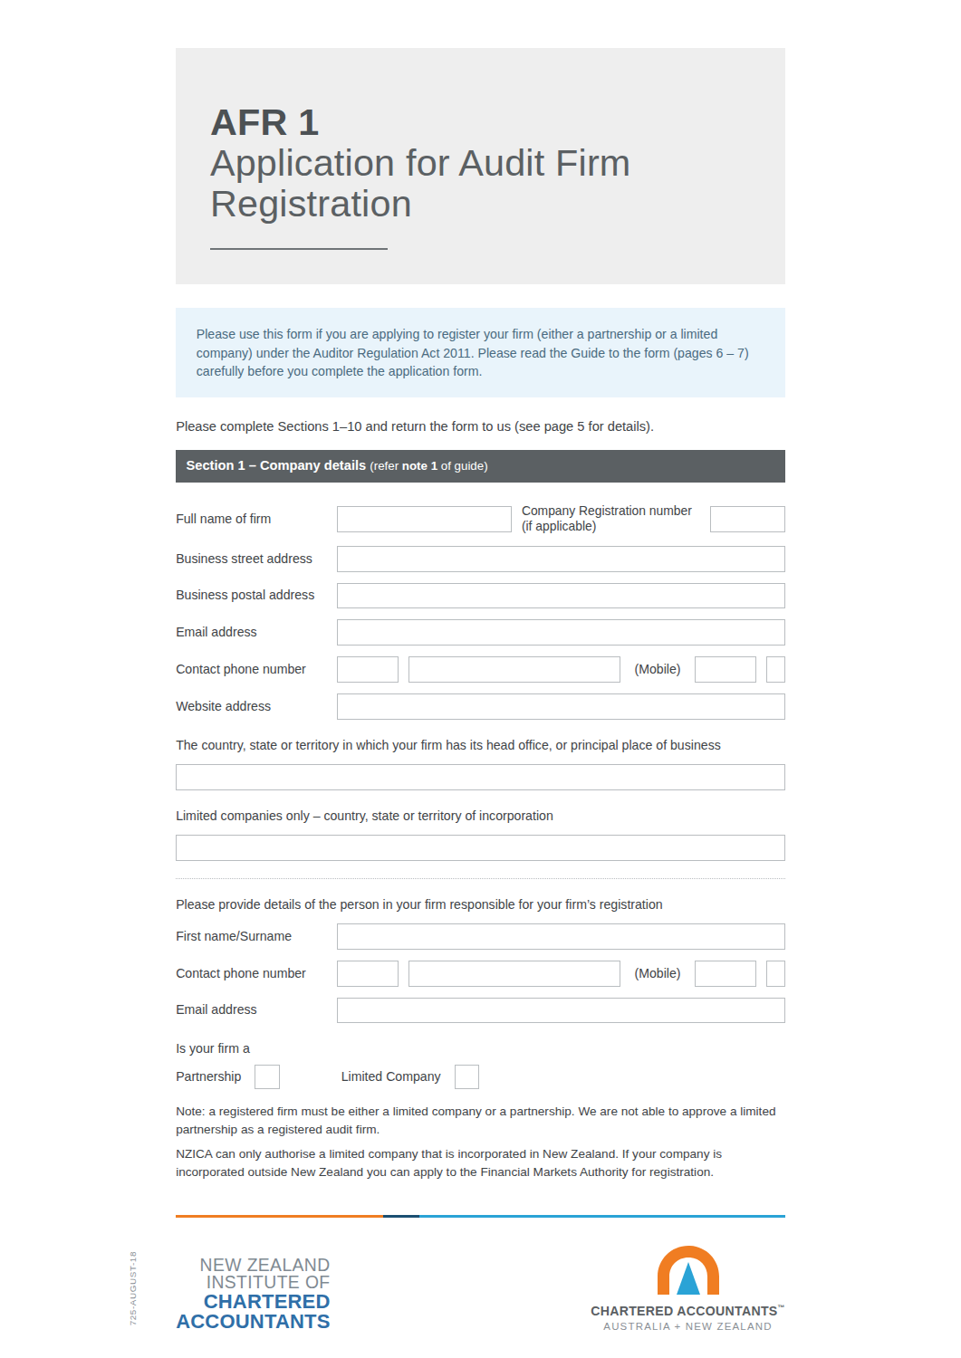AFR 1
Application for Audit Firm
Registration
Please use this form if you are applying to register your firm (either a partnership or a limited company) under the Auditor Regulation Act 2011. Please read the Guide to the form (pages 6 – 7) carefully before you complete the application form.
Please complete Sections 1–10 and return the form to us (see page 5 for details).
Section 1 – Company details (refer note 1 of guide)
Full name of firm
Company Registration number
(if applicable)
Business street address
Business postal address
Email address
Contact phone number
(Mobile)
Website address
The country, state or territory in which your firm has its head office, or principal place of business
Limited companies only – country, state or territory of incorporation
Please provide details of the person in your firm responsible for your firm’s registration
First name/Surname
Contact phone number
(Mobile)
Email address
Is your firm a
Partnership Limited Company
Note: a registered firm must be either a limited company or a partnership. We are not able to approve a limited partnership as a registered audit firm.
NZICA can only authorise a limited company that is incorporated in New Zealand. If your company is incorporated outside New Zealand you can apply to the Financial Markets Authority for registration.
NEW ZEALAND
INSTITUTE OF
CHARTERED
ACCOUNTANTS
CHARTERED ACCOUNTANTS™
AUSTRALIA + NEW ZEALAND
725-AUGUST-18